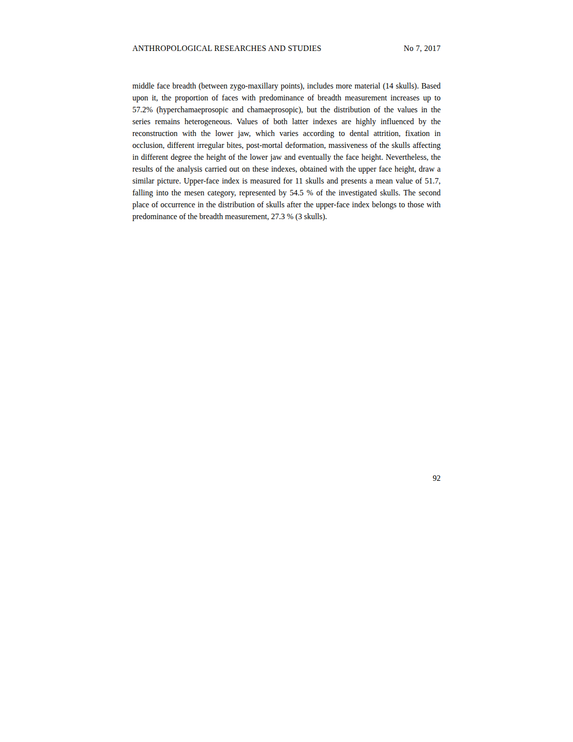Anthropological researches and studies No 7, 2017
middle face breadth (between zygo-maxillary points), includes more material (14 skulls). Based upon it, the proportion of faces with predominance of breadth measurement increases up to 57.2% (hyperchamaeprosopic and chamaeprosopic), but the distribution of the values in the series remains heterogeneous. Values of both latter indexes are highly influenced by the reconstruction with the lower jaw, which varies according to dental attrition, fixation in occlusion, different irregular bites, post-mortal deformation, massiveness of the skulls affecting in different degree the height of the lower jaw and eventually the face height. Nevertheless, the results of the analysis carried out on these indexes, obtained with the upper face height, draw a similar picture. Upper-face index is measured for 11 skulls and presents a mean value of 51.7, falling into the mesen category, represented by 54.5 % of the investigated skulls. The second place of occurrence in the distribution of skulls after the upper-face index belongs to those with predominance of the breadth measurement, 27.3 % (3 skulls).
92